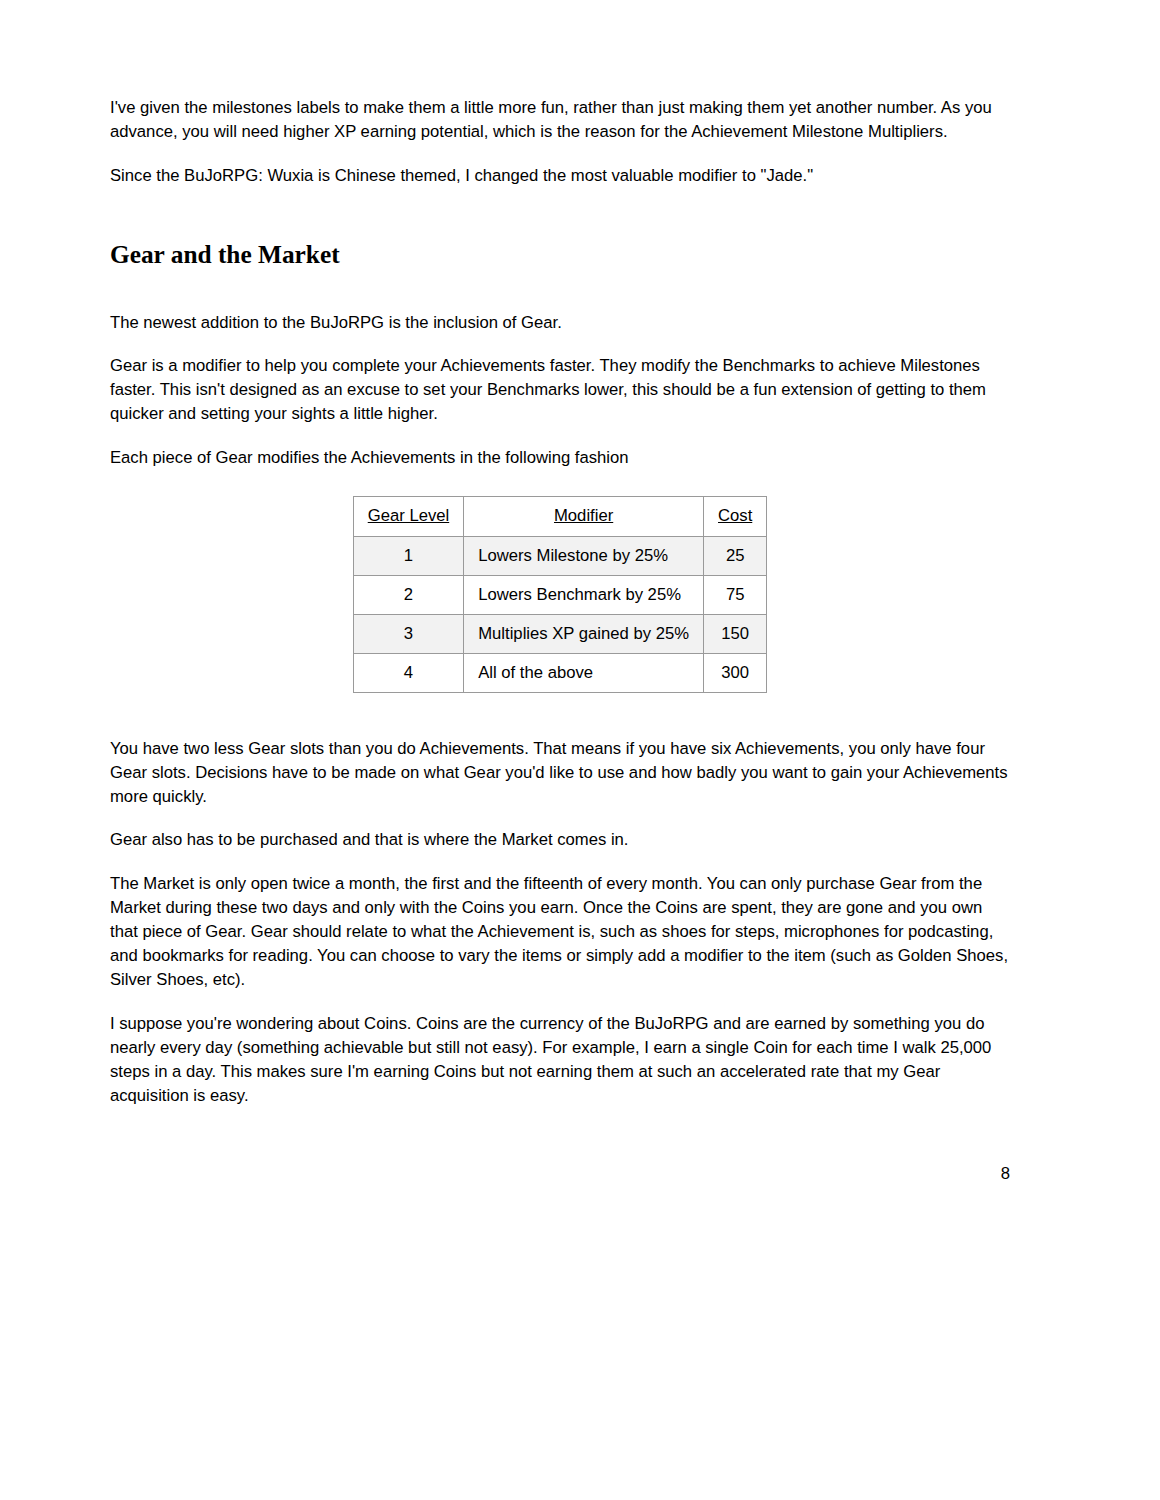I've given the milestones labels to make them a little more fun, rather than just making them yet another number. As you advance, you will need higher XP earning potential, which is the reason for the Achievement Milestone Multipliers.
Since the BuJoRPG: Wuxia is Chinese themed, I changed the most valuable modifier to "Jade."
Gear and the Market
The newest addition to the BuJoRPG is the inclusion of Gear.
Gear is a modifier to help you complete your Achievements faster. They modify the Benchmarks to achieve Milestones faster. This isn't designed as an excuse to set your Benchmarks lower, this should be a fun extension of getting to them quicker and setting your sights a little higher.
Each piece of Gear modifies the Achievements in the following fashion
| Gear Level | Modifier | Cost |
| --- | --- | --- |
| 1 | Lowers Milestone by 25% | 25 |
| 2 | Lowers Benchmark by 25% | 75 |
| 3 | Multiplies XP gained by 25% | 150 |
| 4 | All of the above | 300 |
You have two less Gear slots than you do Achievements. That means if you have six Achievements, you only have four Gear slots. Decisions have to be made on what Gear you'd like to use and how badly you want to gain your Achievements more quickly.
Gear also has to be purchased and that is where the Market comes in.
The Market is only open twice a month, the first and the fifteenth of every month. You can only purchase Gear from the Market during these two days and only with the Coins you earn. Once the Coins are spent, they are gone and you own that piece of Gear. Gear should relate to what the Achievement is, such as shoes for steps, microphones for podcasting, and bookmarks for reading. You can choose to vary the items or simply add a modifier to the item (such as Golden Shoes, Silver Shoes, etc).
I suppose you're wondering about Coins. Coins are the currency of the BuJoRPG and are earned by something you do nearly every day (something achievable but still not easy). For example, I earn a single Coin for each time I walk 25,000 steps in a day. This makes sure I'm earning Coins but not earning them at such an accelerated rate that my Gear acquisition is easy.
8